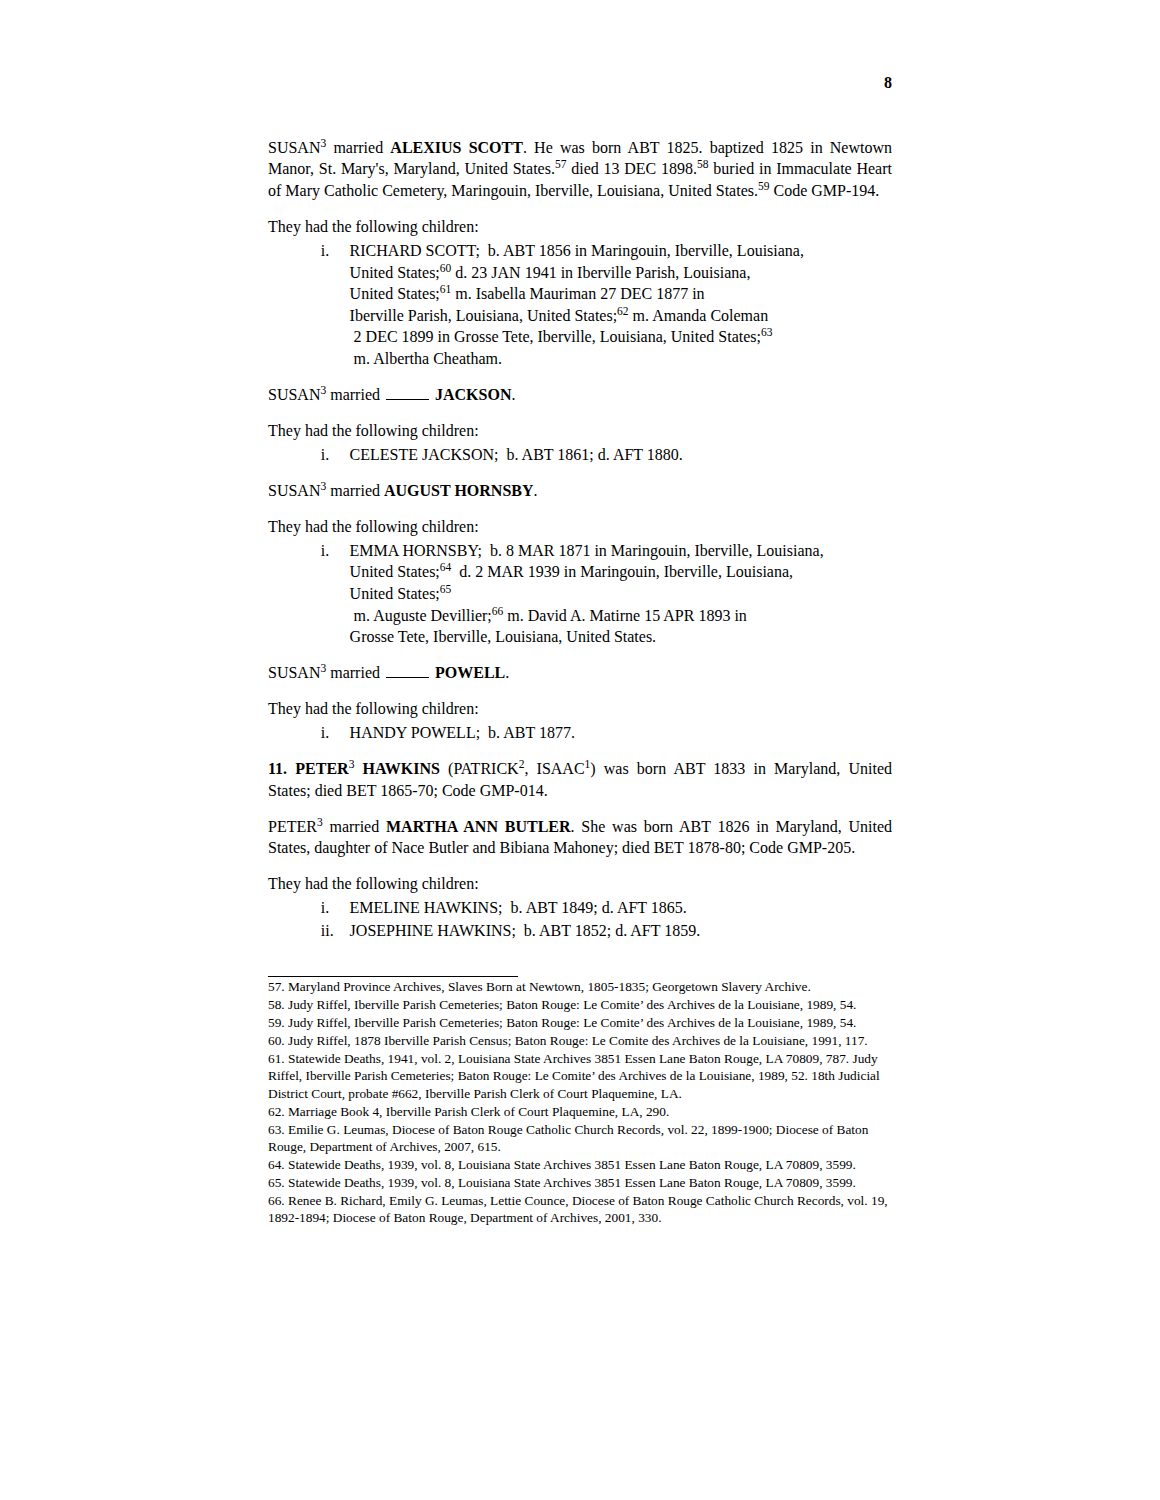8
SUSAN3 married ALEXIUS SCOTT. He was born ABT 1825. baptized 1825 in Newtown Manor, St. Mary's, Maryland, United States.57 died 13 DEC 1898.58 buried in Immaculate Heart of Mary Catholic Cemetery, Maringouin, Iberville, Louisiana, United States.59 Code GMP-194.
They had the following children:
i. RICHARD SCOTT; b. ABT 1856 in Maringouin, Iberville, Louisiana, United States;60 d. 23 JAN 1941 in Iberville Parish, Louisiana, United States;61 m. Isabella Mauriman 27 DEC 1877 in Iberville Parish, Louisiana, United States;62 m. Amanda Coleman 2 DEC 1899 in Grosse Tete, Iberville, Louisiana, United States;63 m. Albertha Cheatham.
SUSAN3 married JACKSON.
They had the following children:
i. CELESTE JACKSON; b. ABT 1861; d. AFT 1880.
SUSAN3 married AUGUST HORNSBY.
They had the following children:
i. EMMA HORNSBY; b. 8 MAR 1871 in Maringouin, Iberville, Louisiana, United States;64 d. 2 MAR 1939 in Maringouin, Iberville, Louisiana, United States;65 m. Auguste Devillier;66 m. David A. Matirne 15 APR 1893 in Grosse Tete, Iberville, Louisiana, United States.
SUSAN3 married POWELL.
They had the following children:
i. HANDY POWELL; b. ABT 1877.
11. PETER 3 HAWKINS (PATRICK2, ISAAC1) was born ABT 1833 in Maryland, United States; died BET 1865-70; Code GMP-014.
PETER3 married MARTHA ANN BUTLER. She was born ABT 1826 in Maryland, United States, daughter of Nace Butler and Bibiana Mahoney; died BET 1878-80; Code GMP-205.
They had the following children:
i. EMELINE HAWKINS; b. ABT 1849; d. AFT 1865.
ii. JOSEPHINE HAWKINS; b. ABT 1852; d. AFT 1859.
57. Maryland Province Archives, Slaves Born at Newtown, 1805-1835; Georgetown Slavery Archive.
58. Judy Riffel, Iberville Parish Cemeteries; Baton Rouge: Le Comite’ des Archives de la Louisiane, 1989, 54.
59. Judy Riffel, Iberville Parish Cemeteries; Baton Rouge: Le Comite’ des Archives de la Louisiane, 1989, 54.
60. Judy Riffel, 1878 Iberville Parish Census; Baton Rouge: Le Comite des Archives de la Louisiane, 1991, 117.
61. Statewide Deaths, 1941, vol. 2, Louisiana State Archives 3851 Essen Lane Baton Rouge, LA 70809, 787. Judy Riffel, Iberville Parish Cemeteries; Baton Rouge: Le Comite’ des Archives de la Louisiane, 1989, 52. 18th Judicial District Court, probate #662, Iberville Parish Clerk of Court Plaquemine, LA.
62. Marriage Book 4, Iberville Parish Clerk of Court Plaquemine, LA, 290.
63. Emilie G. Leumas, Diocese of Baton Rouge Catholic Church Records, vol. 22, 1899-1900; Diocese of Baton Rouge, Department of Archives, 2007, 615.
64. Statewide Deaths, 1939, vol. 8, Louisiana State Archives 3851 Essen Lane Baton Rouge, LA 70809, 3599.
65. Statewide Deaths, 1939, vol. 8, Louisiana State Archives 3851 Essen Lane Baton Rouge, LA 70809, 3599.
66. Renee B. Richard, Emily G. Leumas, Lettie Counce, Diocese of Baton Rouge Catholic Church Records, vol. 19, 1892-1894; Diocese of Baton Rouge, Department of Archives, 2001, 330.